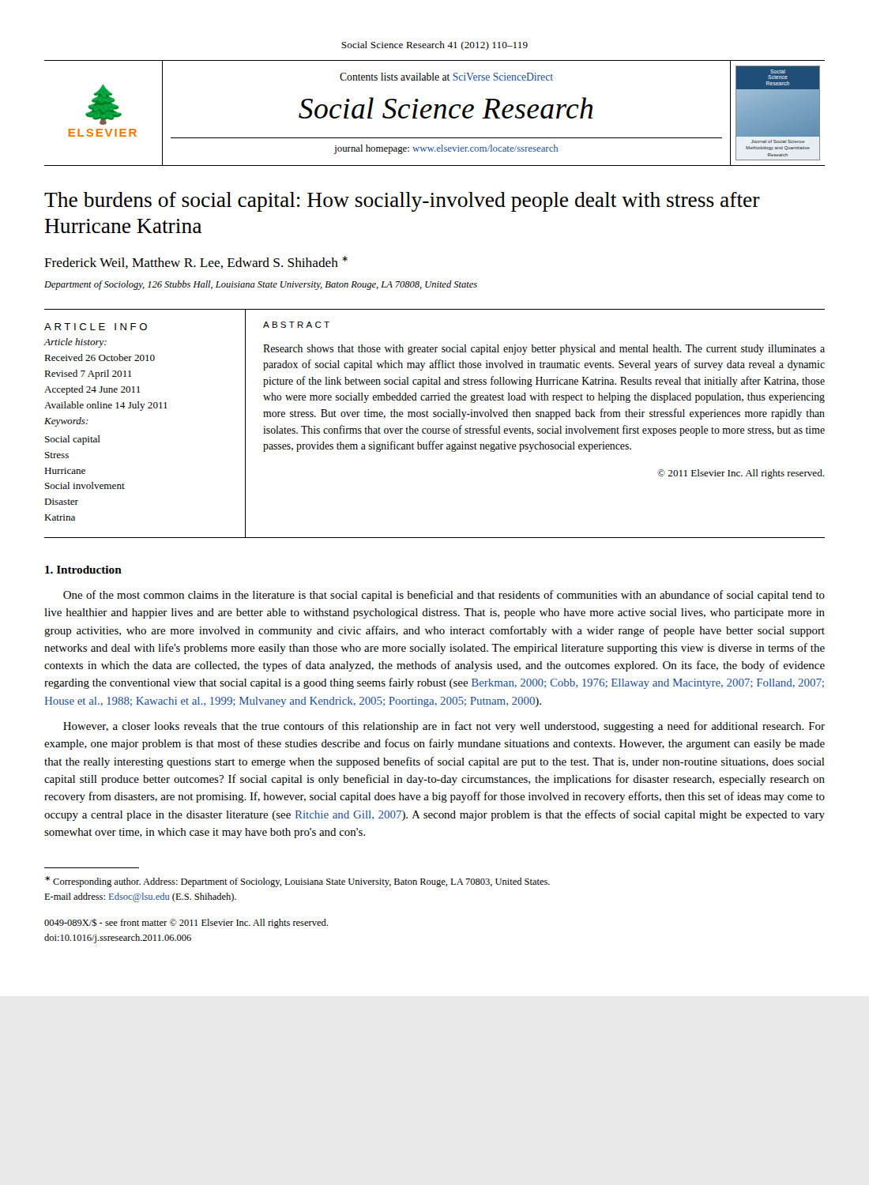Social Science Research 41 (2012) 110–119
🌲 ELSEVIER
Contents lists available at SciVerse ScienceDirect
Social Science Research
journal homepage: www.elsevier.com/locate/ssresearch
Social
Science
Research
Journal of Social Science
Methodology and Quantitative Research
The burdens of social capital: How socially-involved people dealt with stress after Hurricane Katrina
Frederick Weil, Matthew R. Lee, Edward S. Shihadeh ∗
Department of Sociology, 126 Stubbs Hall, Louisiana State University, Baton Rouge, LA 70808, United States
Article info
Article history:
Received 26 October 2010
Revised 7 April 2011
Accepted 24 June 2011
Available online 14 July 2011
Keywords:
Social capital
Stress
Hurricane
Social involvement
Disaster
Katrina
Abstract
Research shows that those with greater social capital enjoy better physical and mental health. The current study illuminates a paradox of social capital which may afflict those involved in traumatic events. Several years of survey data reveal a dynamic picture of the link between social capital and stress following Hurricane Katrina. Results reveal that initially after Katrina, those who were more socially embedded carried the greatest load with respect to helping the displaced population, thus experiencing more stress. But over time, the most socially-involved then snapped back from their stressful experiences more rapidly than isolates. This confirms that over the course of stressful events, social involvement first exposes people to more stress, but as time passes, provides them a significant buffer against negative psychosocial experiences.
© 2011 Elsevier Inc. All rights reserved.
1. Introduction
One of the most common claims in the literature is that social capital is beneficial and that residents of communities with an abundance of social capital tend to live healthier and happier lives and are better able to withstand psychological distress. That is, people who have more active social lives, who participate more in group activities, who are more involved in community and civic affairs, and who interact comfortably with a wider range of people have better social support networks and deal with life's problems more easily than those who are more socially isolated. The empirical literature supporting this view is diverse in terms of the contexts in which the data are collected, the types of data analyzed, the methods of analysis used, and the outcomes explored. On its face, the body of evidence regarding the conventional view that social capital is a good thing seems fairly robust (see Berkman, 2000; Cobb, 1976; Ellaway and Macintyre, 2007; Folland, 2007; House et al., 1988; Kawachi et al., 1999; Mulvaney and Kendrick, 2005; Poortinga, 2005; Putnam, 2000).
However, a closer looks reveals that the true contours of this relationship are in fact not very well understood, suggesting a need for additional research. For example, one major problem is that most of these studies describe and focus on fairly mundane situations and contexts. However, the argument can easily be made that the really interesting questions start to emerge when the supposed benefits of social capital are put to the test. That is, under non-routine situations, does social capital still produce better outcomes? If social capital is only beneficial in day-to-day circumstances, the implications for disaster research, especially research on recovery from disasters, are not promising. If, however, social capital does have a big payoff for those involved in recovery efforts, then this set of ideas may come to occupy a central place in the disaster literature (see Ritchie and Gill, 2007). A second major problem is that the effects of social capital might be expected to vary somewhat over time, in which case it may have both pro's and con's.
∗ Corresponding author. Address: Department of Sociology, Louisiana State University, Baton Rouge, LA 70803, United States.
E-mail address: Edsoc@lsu.edu (E.S. Shihadeh).
0049-089X/$ - see front matter © 2011 Elsevier Inc. All rights reserved.
doi:10.1016/j.ssresearch.2011.06.006